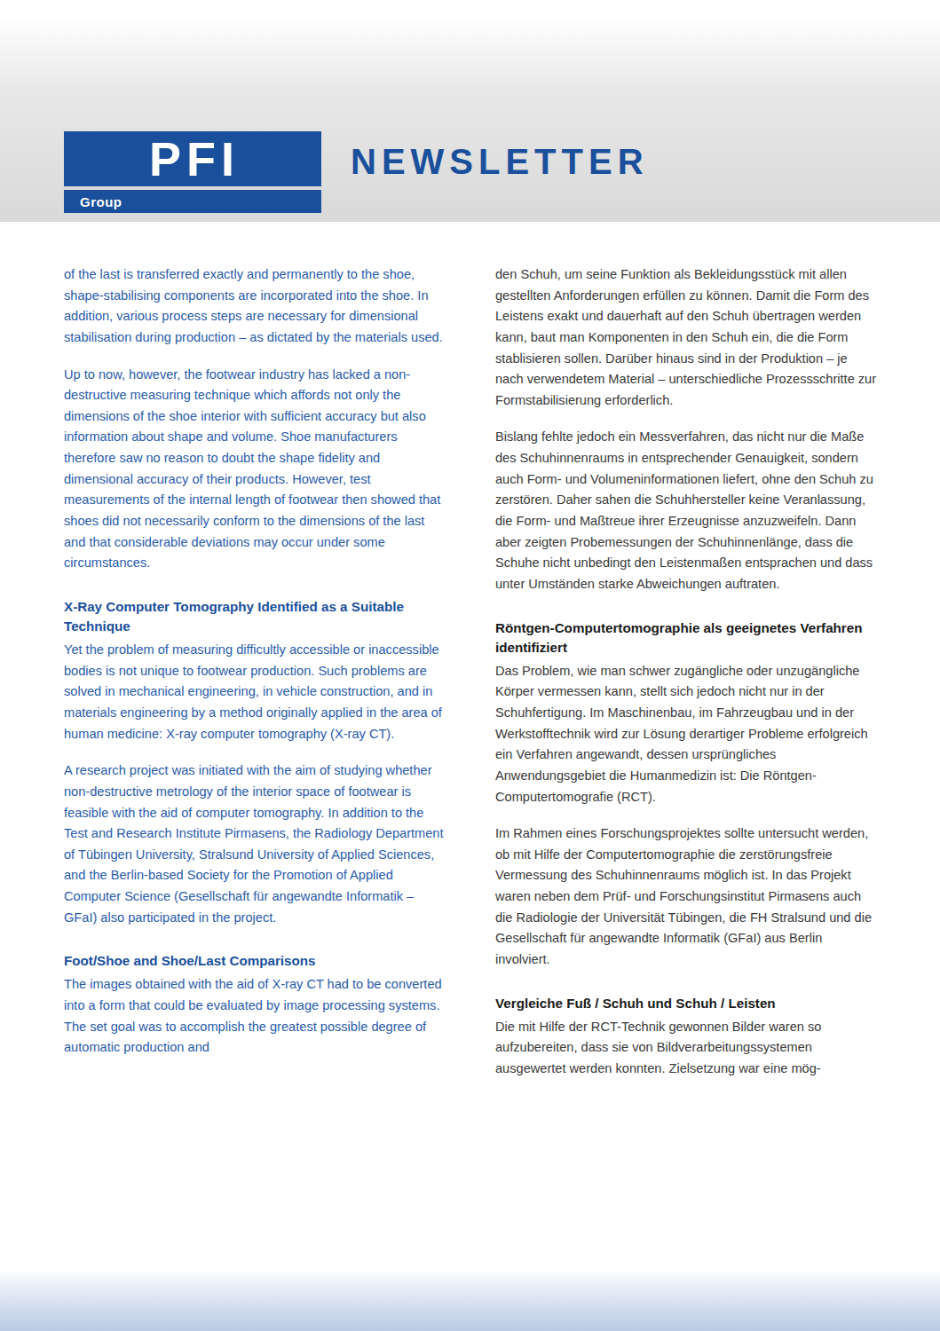PFI
Group
NEWSLETTER
of the last is transferred exactly and permanently to the shoe, shape-stabilising components are incorporated into the shoe. In addition, various process steps are necessary for dimensional stabilisation during production – as dictated by the materials used.
Up to now, however, the footwear industry has lacked a non-destructive measuring technique which affords not only the dimensions of the shoe interior with sufficient accuracy but also information about shape and volume. Shoe manufacturers therefore saw no reason to doubt the shape fidelity and dimensional accuracy of their products. However, test measurements of the internal length of footwear then showed that shoes did not necessarily conform to the dimensions of the last and that considerable deviations may occur under some circumstances.
X-Ray Computer Tomography Identified as a Suitable Technique
Yet the problem of measuring difficultly accessible or inaccessible bodies is not unique to footwear production. Such problems are solved in mechanical engineering, in vehicle construction, and in materials engineering by a method originally applied in the area of human medicine: X-ray computer tomography (X-ray CT).
A research project was initiated with the aim of studying whether non-destructive metrology of the interior space of footwear is feasible with the aid of computer tomography. In addition to the Test and Research Institute Pirmasens, the Radiology Department of Tübingen University, Stralsund University of Applied Sciences, and the Berlin-based Society for the Promotion of Applied Computer Science (Gesellschaft für angewandte Informatik – GFaI) also participated in the project.
Foot/Shoe and Shoe/Last Comparisons
The images obtained with the aid of X-ray CT had to be converted into a form that could be evaluated by image processing systems. The set goal was to accomplish the greatest possible degree of automatic production and
den Schuh, um seine Funktion als Bekleidungsstück mit allen gestellten Anforderungen erfüllen zu können. Damit die Form des Leistens exakt und dauerhaft auf den Schuh übertragen werden kann, baut man Komponenten in den Schuh ein, die die Form stablisieren sollen. Darüber hinaus sind in der Produktion – je nach verwendetem Material – unterschiedliche Prozessschritte zur Formstabilisierung erforderlich.
Bislang fehlte jedoch ein Messverfahren, das nicht nur die Maße des Schuhinnenraums in entsprechender Genauigkeit, sondern auch Form- und Volumeninformationen liefert, ohne den Schuh zu zerstören. Daher sahen die Schuhhersteller keine Veranlassung, die Form- und Maßtreue ihrer Erzeugnisse anzuzweifeln. Dann aber zeigten Probemessungen der Schuhinnenlänge, dass die Schuhe nicht unbedingt den Leistenmaßen entsprachen und dass unter Umständen starke Abweichungen auftraten.
Röntgen-Computertomographie als geeignetes Verfahren identifiziert
Das Problem, wie man schwer zugängliche oder unzugängliche Körper vermessen kann, stellt sich jedoch nicht nur in der Schuhfertigung. Im Maschinenbau, im Fahrzeugbau und in der Werkstofftechnik wird zur Lösung derartiger Probleme erfolgreich ein Verfahren angewandt, dessen ursprüngliches Anwendungsgebiet die Humanmedizin ist: Die Röntgen-Computertomografie (RCT).
Im Rahmen eines Forschungsprojektes sollte untersucht werden, ob mit Hilfe der Computertomographie die zerstörungsfreie Vermessung des Schuhinnenraums möglich ist. In das Projekt waren neben dem Prüf- und Forschungsinstitut Pirmasens auch die Radiologie der Universität Tübingen, die FH Stralsund und die Gesellschaft für angewandte Informatik (GFaI) aus Berlin involviert.
Vergleiche Fuß / Schuh und Schuh / Leisten
Die mit Hilfe der RCT-Technik gewonnen Bilder waren so aufzubereiten, dass sie von Bildverarbeitungssystemen ausgewertet werden konnten. Zielsetzung war eine mög-